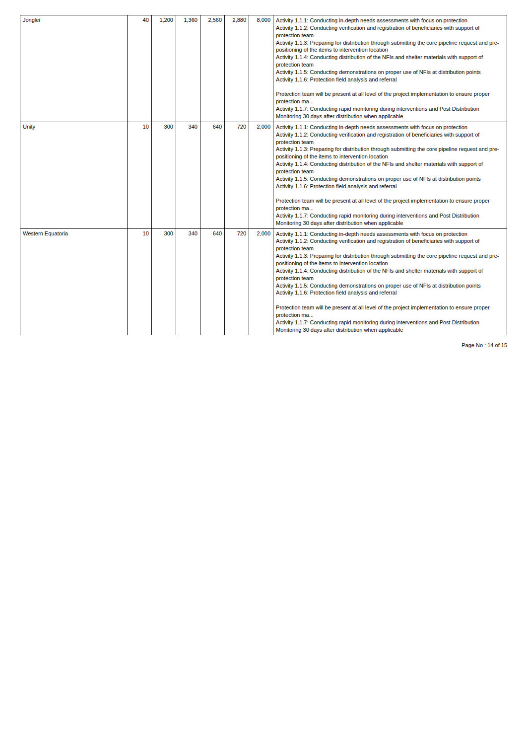| Jonglei | 40 | 1,200 | 1,360 | 2,560 | 2,880 | 8,000 | Activity 1.1.1: Conducting in-depth needs assessments with focus on protection Activity 1.1.2: Conducting verification and registration of beneficiaries with support of protection team Activity 1.1.3: Preparing for distribution through submitting the core pipeline request and pre-positioning of the items to intervention location Activity 1.1.4: Conducting distribution of the NFIs and shelter materials with support of protection team Activity 1.1.5: Conducting demonstrations on proper use of NFIs at distribution points Activity 1.1.6: Protection field analysis and referral Protection team will be present at all level of the project implementation to ensure proper protection ma... Activity 1.1.7: Conducting rapid monitoring during interventions and Post Distribution Monitoring 30 days after distribution when applicable |
| Unity | 10 | 300 | 340 | 640 | 720 | 2,000 | Activity 1.1.1: Conducting in-depth needs assessments with focus on protection Activity 1.1.2: Conducting verification and registration of beneficiaries with support of protection team Activity 1.1.3: Preparing for distribution through submitting the core pipeline request and pre-positioning of the items to intervention location Activity 1.1.4: Conducting distribution of the NFIs and shelter materials with support of protection team Activity 1.1.5: Conducting demonstrations on proper use of NFIs at distribution points Activity 1.1.6: Protection field analysis and referral Protection team will be present at all level of the project implementation to ensure proper protection ma... Activity 1.1.7: Conducting rapid monitoring during interventions and Post Distribution Monitoring 30 days after distribution when applicable |
| Western Equatoria | 10 | 300 | 340 | 640 | 720 | 2,000 | Activity 1.1.1: Conducting in-depth needs assessments with focus on protection Activity 1.1.2: Conducting verification and registration of beneficiaries with support of protection team Activity 1.1.3: Preparing for distribution through submitting the core pipeline request and pre-positioning of the items to intervention location Activity 1.1.4: Conducting distribution of the NFIs and shelter materials with support of protection team Activity 1.1.5: Conducting demonstrations on proper use of NFIs at distribution points Activity 1.1.6: Protection field analysis and referral Protection team will be present at all level of the project implementation to ensure proper protection ma... Activity 1.1.7: Conducting rapid monitoring during interventions and Post Distribution Monitoring 30 days after distribution when applicable |
Page No : 14 of 15